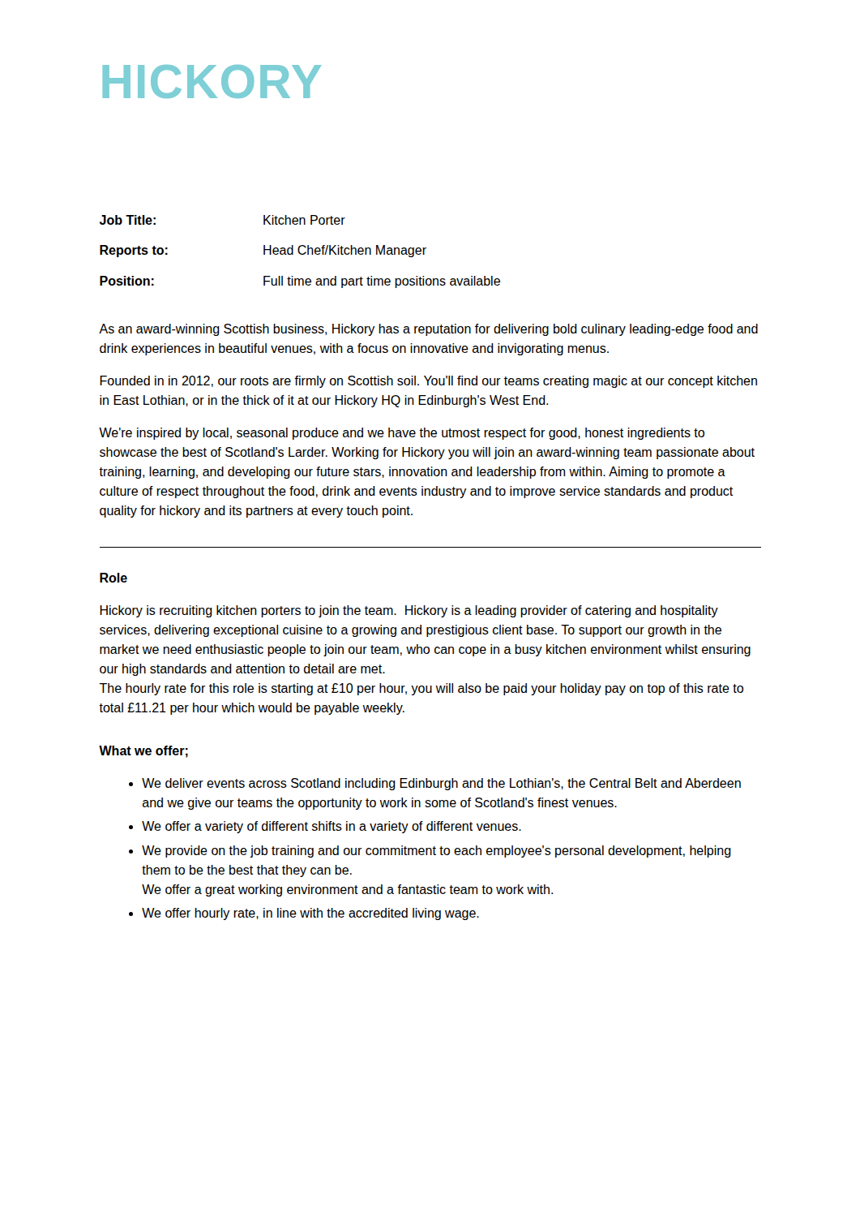HICKORY
Job Title: Kitchen Porter
Reports to: Head Chef/Kitchen Manager
Position: Full time and part time positions available
As an award-winning Scottish business, Hickory has a reputation for delivering bold culinary leading-edge food and drink experiences in beautiful venues, with a focus on innovative and invigorating menus.
Founded in in 2012, our roots are firmly on Scottish soil. You'll find our teams creating magic at our concept kitchen in East Lothian, or in the thick of it at our Hickory HQ in Edinburgh's West End.
We're inspired by local, seasonal produce and we have the utmost respect for good, honest ingredients to showcase the best of Scotland's Larder. Working for Hickory you will join an award-winning team passionate about training, learning, and developing our future stars, innovation and leadership from within. Aiming to promote a culture of respect throughout the food, drink and events industry and to improve service standards and product quality for hickory and its partners at every touch point.
Role
Hickory is recruiting kitchen porters to join the team. Hickory is a leading provider of catering and hospitality services, delivering exceptional cuisine to a growing and prestigious client base. To support our growth in the market we need enthusiastic people to join our team, who can cope in a busy kitchen environment whilst ensuring our high standards and attention to detail are met.
The hourly rate for this role is starting at £10 per hour, you will also be paid your holiday pay on top of this rate to total £11.21 per hour which would be payable weekly.
What we offer;
We deliver events across Scotland including Edinburgh and the Lothian's, the Central Belt and Aberdeen and we give our teams the opportunity to work in some of Scotland's finest venues.
We offer a variety of different shifts in a variety of different venues.
We provide on the job training and our commitment to each employee's personal development, helping them to be the best that they can be.
We offer a great working environment and a fantastic team to work with.
We offer hourly rate, in line with the accredited living wage.